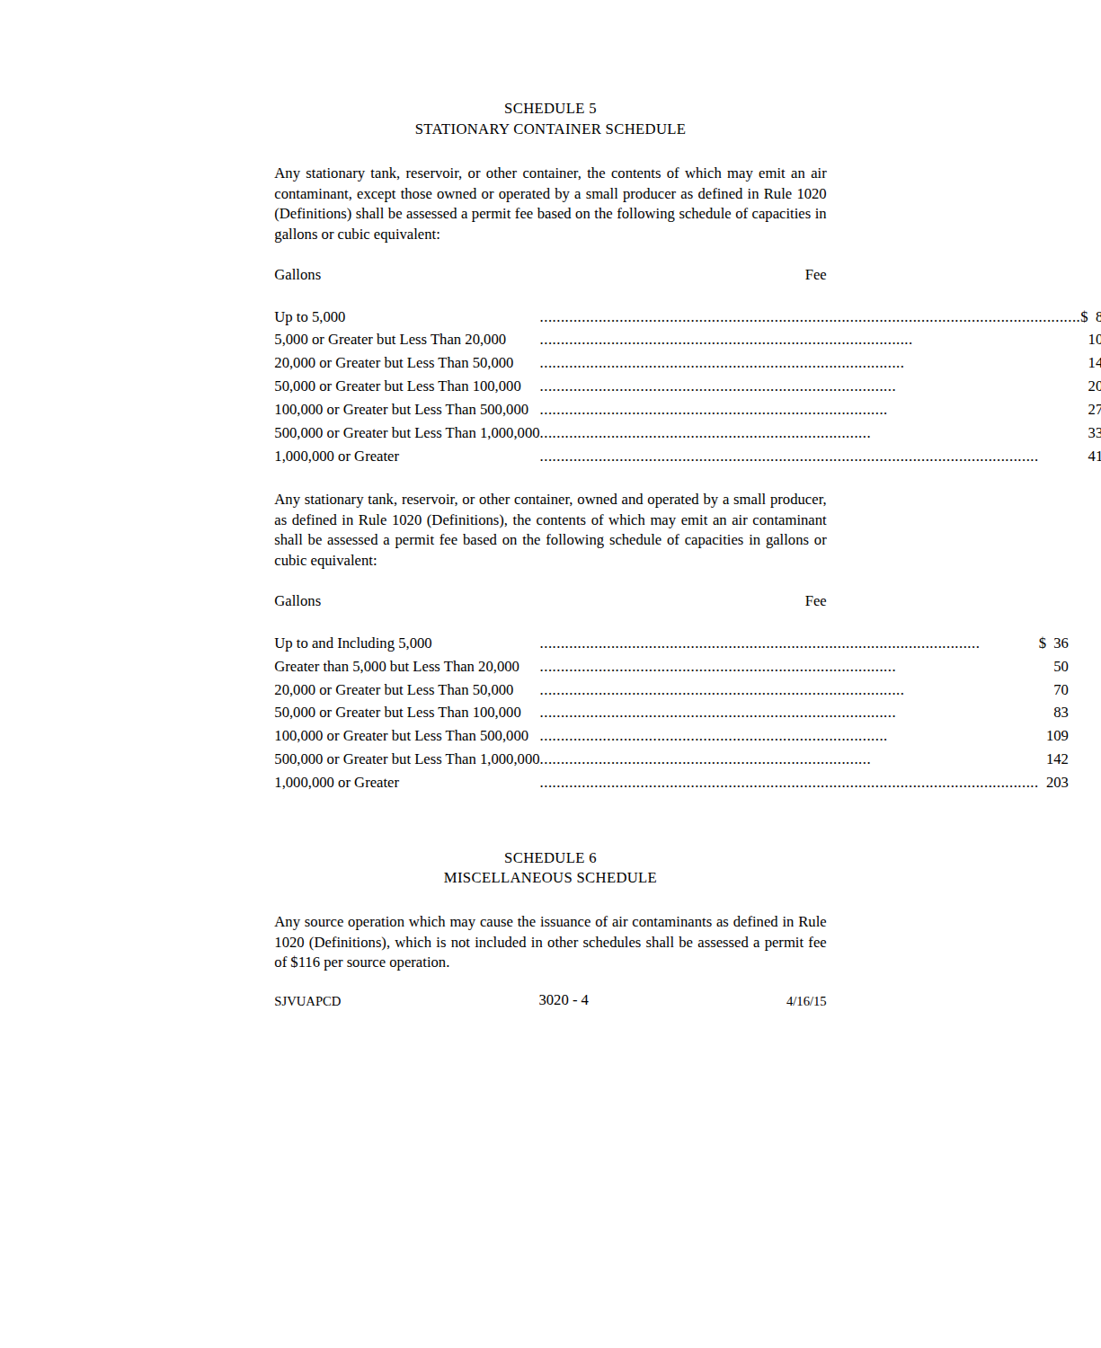SCHEDULE 5
STATIONARY CONTAINER SCHEDULE
Any stationary tank, reservoir, or other container, the contents of which may emit an air contaminant, except those owned or operated by a small producer as defined in Rule 1020 (Definitions) shall be assessed a permit fee based on the following schedule of capacities in gallons or cubic equivalent:
Gallons Fee
| Up to 5,000 | ................................................................................................................................. | $ | 83 |
| 5,000 or Greater but Less Than 20,000 | ......................................................................................... | | 103 |
| 20,000 or Greater but Less Than 50,000 | ....................................................................................... | | 149 |
| 50,000 or Greater but Less Than 100,000 | ..................................................................................... | | 203 |
| 100,000 or Greater but Less Than 500,000 | ................................................................................... | | 270 |
| 500,000 or Greater but Less Than 1,000,000 | ............................................................................... | | 330 |
| 1,000,000 or Greater | ....................................................................................................................... | | 419 |
Any stationary tank, reservoir, or other container, owned and operated by a small producer, as defined in Rule 1020 (Definitions), the contents of which may emit an air contaminant shall be assessed a permit fee based on the following schedule of capacities in gallons or cubic equivalent:
Gallons Fee
| Up to and Including 5,000 | ......................................................................................................... | $ | 36 |
| Greater than 5,000 but Less Than 20,000 | ..................................................................................... | | 50 |
| 20,000 or Greater but Less Than 50,000 | ....................................................................................... | | 70 |
| 50,000 or Greater but Less Than 100,000 | ..................................................................................... | | 83 |
| 100,000 or Greater but Less Than 500,000 | ................................................................................... | | 109 |
| 500,000 or Greater but Less Than 1,000,000 | ............................................................................... | | 142 |
| 1,000,000 or Greater | ....................................................................................................................... | | 203 |
SCHEDULE 6
MISCELLANEOUS SCHEDULE
Any source operation which may cause the issuance of air contaminants as defined in Rule 1020 (Definitions), which is not included in other schedules shall be assessed a permit fee of $116 per source operation.
SJVUAPCD 3020 - 4 4/16/15